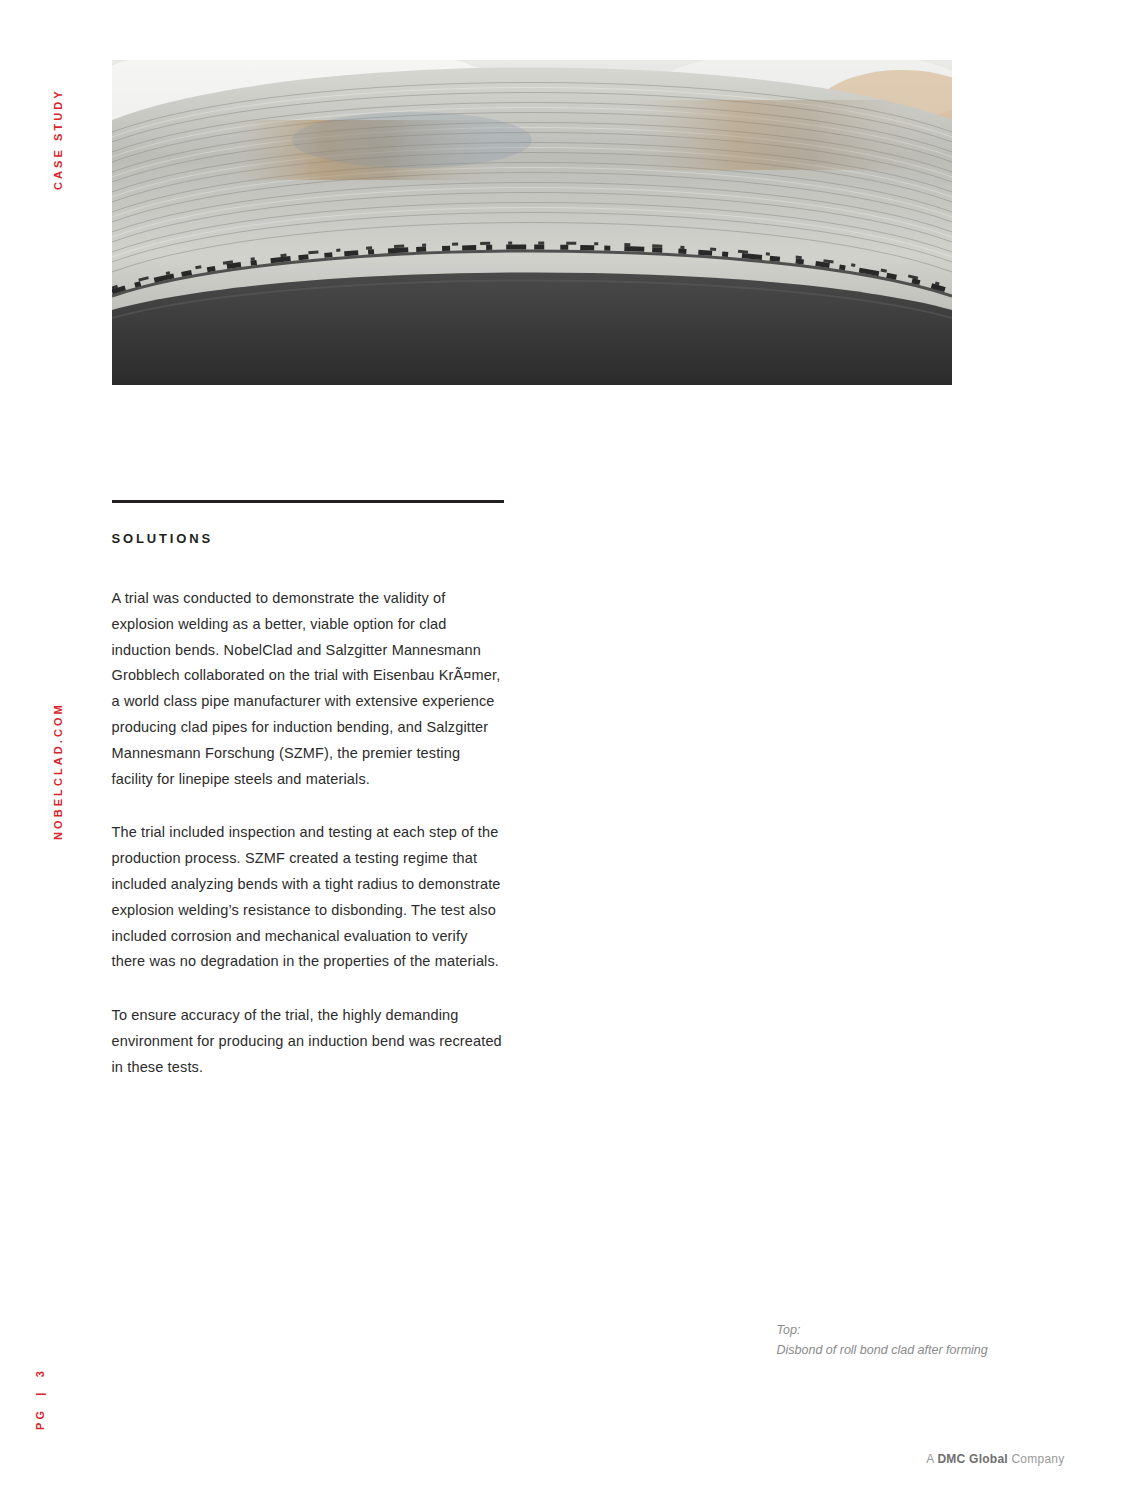CASE STUDY
NOBELCLAD.COM
PG | 3
SOLUTIONS
A trial was conducted to demonstrate the validity of explosion welding as a better, viable option for clad induction bends. NobelClad and Salzgitter Mannesmann Grobblech collaborated on the trial with Eisenbau KrÃ¤mer, a world class pipe manufacturer with extensive experience producing clad pipes for induction bending, and Salzgitter Mannesmann Forschung (SZMF), the premier testing facility for linepipe steels and materials.
The trial included inspection and testing at each step of the production process. SZMF created a testing regime that included analyzing bends with a tight radius to demonstrate explosion welding’s resistance to disbonding. The test also included corrosion and mechanical evaluation to verify there was no degradation in the properties of the materials.
To ensure accuracy of the trial, the highly demanding environment for producing an induction bend was recreated in these tests.
Top:
Disbond of roll bond clad after forming
A DMC Global Company